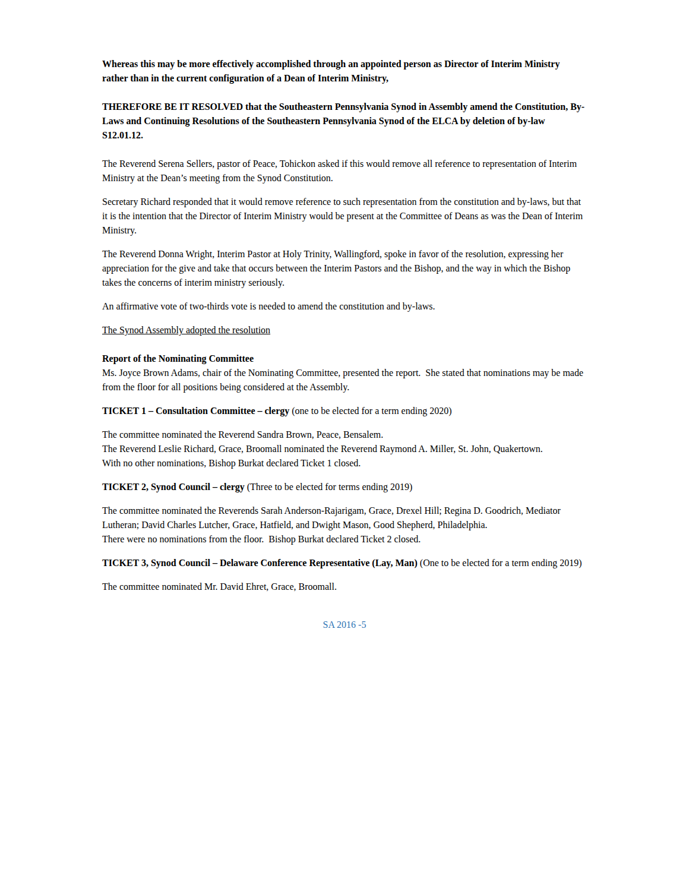Whereas this may be more effectively accomplished through an appointed person as Director of Interim Ministry rather than in the current configuration of a Dean of Interim Ministry,
THEREFORE BE IT RESOLVED that the Southeastern Pennsylvania Synod in Assembly amend the Constitution, By-Laws and Continuing Resolutions of the Southeastern Pennsylvania Synod of the ELCA by deletion of by-law S12.01.12.
The Reverend Serena Sellers, pastor of Peace, Tohickon asked if this would remove all reference to representation of Interim Ministry at the Dean’s meeting from the Synod Constitution.
Secretary Richard responded that it would remove reference to such representation from the constitution and by-laws, but that it is the intention that the Director of Interim Ministry would be present at the Committee of Deans as was the Dean of Interim Ministry.
The Reverend Donna Wright, Interim Pastor at Holy Trinity, Wallingford, spoke in favor of the resolution, expressing her appreciation for the give and take that occurs between the Interim Pastors and the Bishop, and the way in which the Bishop takes the concerns of interim ministry seriously.
An affirmative vote of two-thirds vote is needed to amend the constitution and by-laws.
The Synod Assembly adopted the resolution
Report of the Nominating Committee
Ms. Joyce Brown Adams, chair of the Nominating Committee, presented the report. She stated that nominations may be made from the floor for all positions being considered at the Assembly.
TICKET 1 – Consultation Committee – clergy (one to be elected for a term ending 2020)
The committee nominated the Reverend Sandra Brown, Peace, Bensalem.
The Reverend Leslie Richard, Grace, Broomall nominated the Reverend Raymond A. Miller, St. John, Quakertown.
With no other nominations, Bishop Burkat declared Ticket 1 closed.
TICKET 2, Synod Council – clergy (Three to be elected for terms ending 2019)
The committee nominated the Reverends Sarah Anderson-Rajarigam, Grace, Drexel Hill; Regina D. Goodrich, Mediator Lutheran; David Charles Lutcher, Grace, Hatfield, and Dwight Mason, Good Shepherd, Philadelphia.
There were no nominations from the floor. Bishop Burkat declared Ticket 2 closed.
TICKET 3, Synod Council – Delaware Conference Representative (Lay, Man) (One to be elected for a term ending 2019)
The committee nominated Mr. David Ehret, Grace, Broomall.
SA 2016 -5